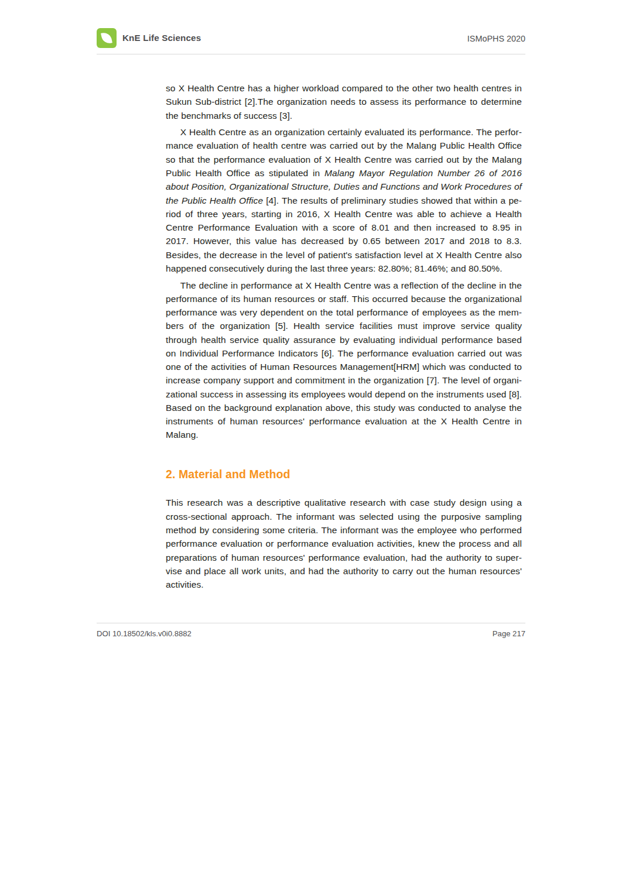KnE Life Sciences
ISMoPHS 2020
so X Health Centre has a higher workload compared to the other two health centres in Sukun Sub-district [2].The organization needs to assess its performance to determine the benchmarks of success [3].
X Health Centre as an organization certainly evaluated its performance. The performance evaluation of health centre was carried out by the Malang Public Health Office so that the performance evaluation of X Health Centre was carried out by the Malang Public Health Office as stipulated in Malang Mayor Regulation Number 26 of 2016 about Position, Organizational Structure, Duties and Functions and Work Procedures of the Public Health Office [4]. The results of preliminary studies showed that within a period of three years, starting in 2016, X Health Centre was able to achieve a Health Centre Performance Evaluation with a score of 8.01 and then increased to 8.95 in 2017. However, this value has decreased by 0.65 between 2017 and 2018 to 8.3. Besides, the decrease in the level of patient's satisfaction level at X Health Centre also happened consecutively during the last three years: 82.80%; 81.46%; and 80.50%.
The decline in performance at X Health Centre was a reflection of the decline in the performance of its human resources or staff. This occurred because the organizational performance was very dependent on the total performance of employees as the members of the organization [5]. Health service facilities must improve service quality through health service quality assurance by evaluating individual performance based on Individual Performance Indicators [6]. The performance evaluation carried out was one of the activities of Human Resources Management[HRM] which was conducted to increase company support and commitment in the organization [7]. The level of organizational success in assessing its employees would depend on the instruments used [8]. Based on the background explanation above, this study was conducted to analyse the instruments of human resources' performance evaluation at the X Health Centre in Malang.
2. Material and Method
This research was a descriptive qualitative research with case study design using a cross-sectional approach. The informant was selected using the purposive sampling method by considering some criteria. The informant was the employee who performed performance evaluation or performance evaluation activities, knew the process and all preparations of human resources' performance evaluation, had the authority to supervise and place all work units, and had the authority to carry out the human resources' activities.
DOI 10.18502/kls.v0i0.8882 Page 217